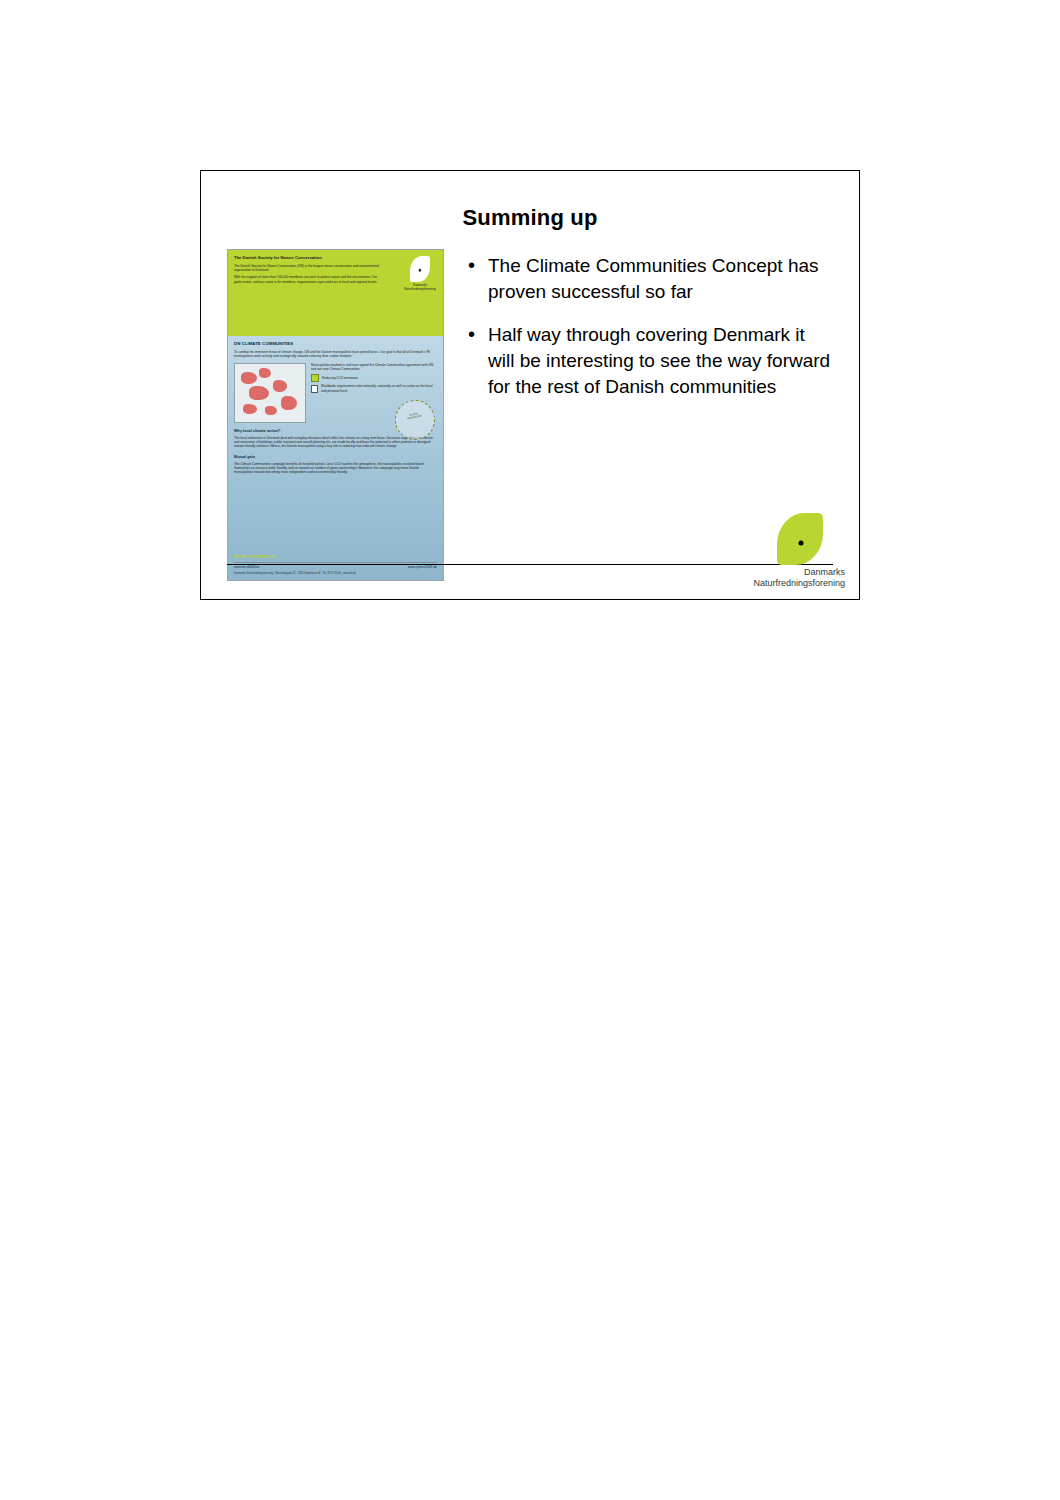Summing up
The Danish Society for Nature Conservation
The Danish Society for Nature Conservation (DN) is the largest nature conservation and environmental organisation in Denmark.
With the support of more than 130,000 members, we work to protect nature and the environment. Our goals matter, and our cause is for members, organisations, eyes and ears at local and regional levels.
Danmarks
Naturfredningsforening
DN CLIMATE COMMUNITIES
To combat the imminent threat of climate change, DN and the Danish municipalities have joined forces. Our goal is that all of Denmark's 98 municipalities work actively and strategically towards reducing their carbon footprint.
Municipalities marked in red have signed the Climate Communities agreement with DN and are now Climate Communities.
Reducing CO2 emissions
Worldwide requirements internationally, nationally as well as action on the local and personal level.
Why local climate action?
The local authorities in Denmark deal with everyday decisions which affect the climate on a long term basis. Decisions regarding construction and renovation of buildings, public transport and overall planning etc. are made locally and have the potential to either promote or disregard climate friendly solutions. Hence, the Danish municipalities play a key role in reducing man-induced climate change.
Mutual gain
The Climate Communities campaign benefits all involved parties. Less CO2 reaches the atmosphere, the municipalities involved brand themselves as resource-bold, friendly, and an extend our number of green partnerships. Moreover, the campaign may move Danish municipalities towards becoming more independent and environmentally friendly.
KLIMA
KOMMUNE
MORE INFORMATION
www.dn.dk/klima www.cphco2009.dk
Danmarks Naturfredningsforening · Masnedøgade 20 · 2100 København Ø · Tel. 39 19 20 40 · www.dn.dk
The Climate Communities Concept has proven successful so far
Half way through covering Denmark it will be interesting to see the way forward for the rest of Danish communities
Danmarks
Naturfredningsforening